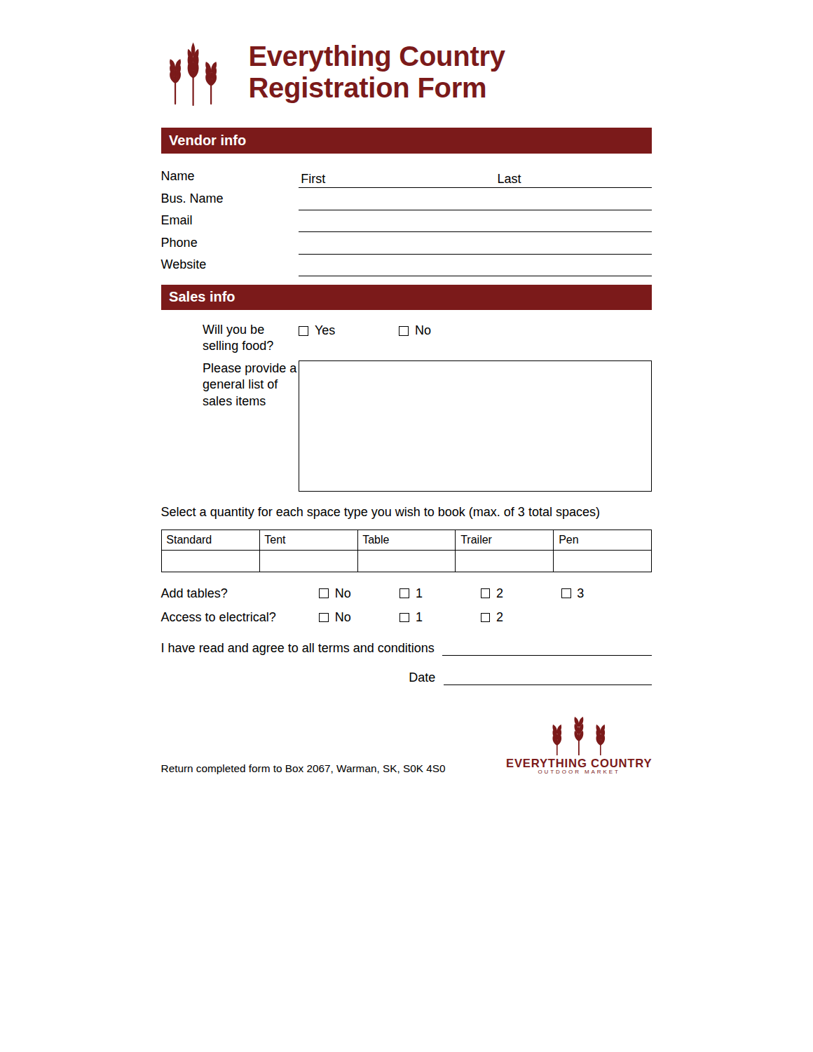Everything Country Registration Form
Vendor info
| Name | First Last |
| Bus. Name | |
| Email | |
| Phone | |
| Website | |
Sales info
Will you be selling food?
Yes No
Please provide a general list of sales items
Select a quantity for each space type you wish to book (max. of 3 total spaces)
| Standard | Tent | Table | Trailer | Pen |
Add tables?
No 1 2 3
Access to electrical?
No 1 2
I have read and agree to all terms and conditions
Date
Return completed form to Box 2067, Warman, SK, S0K 4S0
EVERYTHING COUNTRY
OUTDOOR MARKET